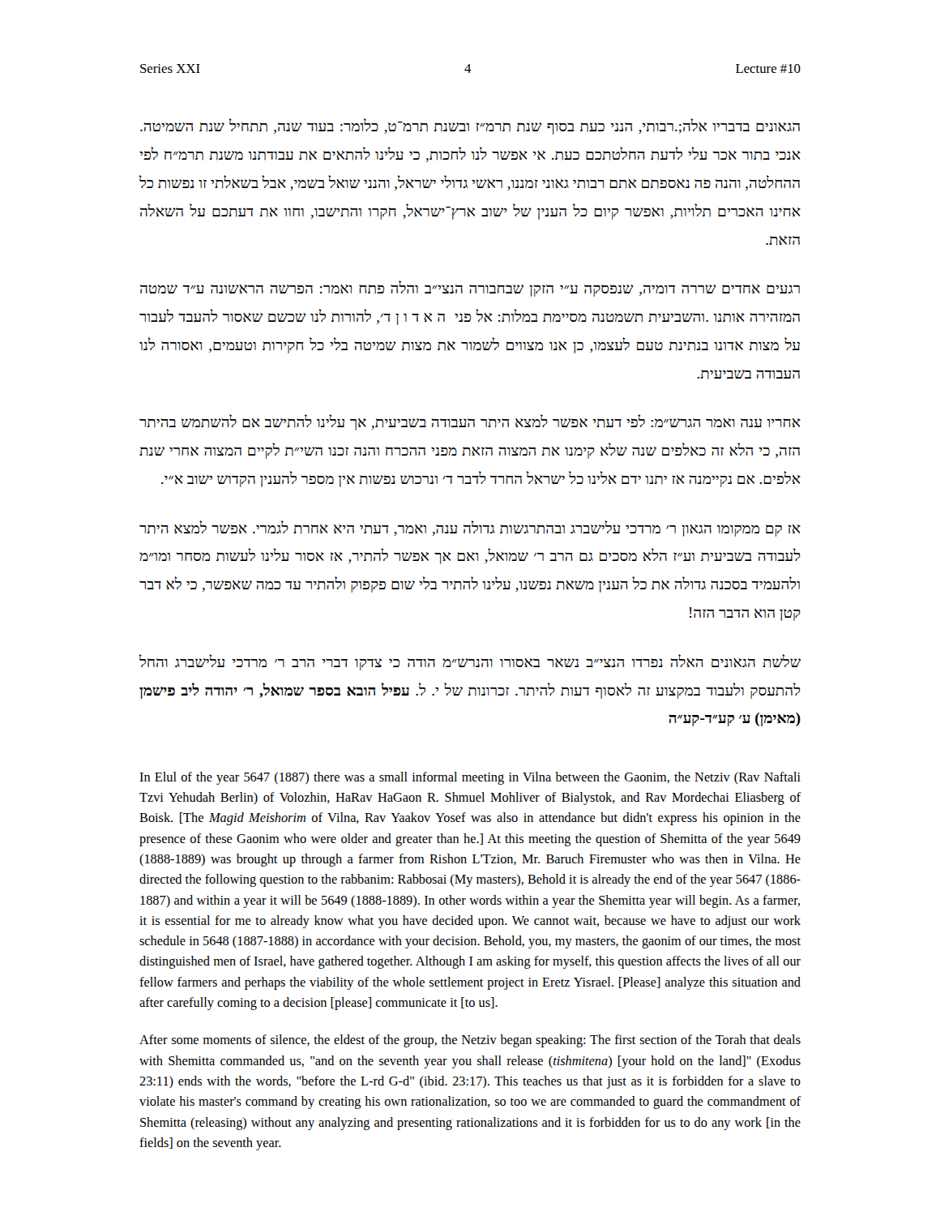Series XXI
4
Lecture #10
הגאונים בדבריו אלה;.רבותי, הנני כעת בסוף שנת תרמ״ז ובשנת תרמ־ט, כלומר: בעוד שנה, תתחיל שנת השמיטה. אנכי בתור אכר עלי לדעת החלטתכם כעת. אי אפשר לנו לחכות, כי עלינו להתאים את עבודתנו משנת תרמ״ח לפי ההחלטה, והנה פה נאספתם אתם רבותי גאוני זמננו, ראשי גדולי ישראל, והנני שואל בשמי, אבל בשאלתי זו נפשות כל אחינו האכרים תלויות, ואפשר קיום כל הענין של ישוב ארץ־ישראל, חקרו והתישבו, וחוו את דעתכם על השאלה הזאת.
רגעים אחדים שררה דומיה, שנפסקה ע״י הזקן שבחבורה הנצי״ב והלה פתח ואמר: הפרשה הראשונה ע״ד שמטה המזהירה אותנו .והשביעית תשמטנה מסיימת במלות: אל פני האדון ד׳, להורות לנו שכשם שאסור להעבד לעבור על מצות אדונו בנתינת טעם לעצמו, כן אנו מצווים לשמור את מצות שמיטה בלי כל חקירות וטעמים, ואסורה לנו העבודה בשביעית.
אחריו ענה ואמר הגרש״מ: לפי דעתי אפשר למצא היתר העבודה בשביעית, אך עלינו להתישב אם להשתמש בהיתר הזה, כי הלא זה כאלפים שנה שלא קימנו את המצוה הזאת מפני ההכרח והנה זכנו השי״ת לקיים המצוה אחרי שנת אלפים. אם נקיימנה אז יתנו ידם אלינו כל ישראל החרד לדבר ד׳ ונרכוש נפשות אין מספר להענין הקדוש ישוב א״י.
אז קם ממקומו הגאון ר׳ מרדכי עלישברג ובהתרגשות גדולה ענה, ואמר, דעתי היא אחרת לגמרי. אפשר למצא היתר לעבודה בשביעית וע״ז הלא מסכים גם הרב ר׳ שמואל, ואם אך אפשר להתיר, אז אסור עלינו לעשות מסחר ומו״מ ולהעמיד בסכנה גדולה את כל הענין משאת נפשנו, עלינו להתיר בלי שום פקפוק ולהתיר עד כמה שאפשר, כי לא דבר קטן הוא הדבר הזה!
שלשת הגאונים האלה נפרדו הנצי״ב נשאר באסורו והנרש״מ הודה כי צדקו דברי הרב ר׳ מרדכי עלישברג והחל להתעסק ולעבוד במקצוע זה לאסוף דעות להיתר. זכרונות של י. ל. עפיל הובא בספר שמואל, ר׳ יהודה ליב פישמן (מאימן) ע׳ קע״ד-קע״ה
In Elul of the year 5647 (1887) there was a small informal meeting in Vilna between the Gaonim, the Netziv (Rav Naftali Tzvi Yehudah Berlin) of Volozhin, HaRav HaGaon R. Shmuel Mohliver of Bialystok, and Rav Mordechai Eliasberg of Boisk. [The Magid Meishorim of Vilna, Rav Yaakov Yosef was also in attendance but didn't express his opinion in the presence of these Gaonim who were older and greater than he.] At this meeting the question of Shemitta of the year 5649 (1888-1889) was brought up through a farmer from Rishon L'Tzion, Mr. Baruch Firemuster who was then in Vilna. He directed the following question to the rabbanim: Rabbosai (My masters), Behold it is already the end of the year 5647 (1886-1887) and within a year it will be 5649 (1888-1889). In other words within a year the Shemitta year will begin. As a farmer, it is essential for me to already know what you have decided upon. We cannot wait, because we have to adjust our work schedule in 5648 (1887-1888) in accordance with your decision. Behold, you, my masters, the gaonim of our times, the most distinguished men of Israel, have gathered together. Although I am asking for myself, this question affects the lives of all our fellow farmers and perhaps the viability of the whole settlement project in Eretz Yisrael. [Please] analyze this situation and after carefully coming to a decision [please] communicate it [to us].
After some moments of silence, the eldest of the group, the Netziv began speaking: The first section of the Torah that deals with Shemitta commanded us, "and on the seventh year you shall release (tishmitena) [your hold on the land]" (Exodus 23:11) ends with the words, "before the L-rd G-d" (ibid. 23:17). This teaches us that just as it is forbidden for a slave to violate his master's command by creating his own rationalization, so too we are commanded to guard the commandment of Shemitta (releasing) without any analyzing and presenting rationalizations and it is forbidden for us to do any work [in the fields] on the seventh year.